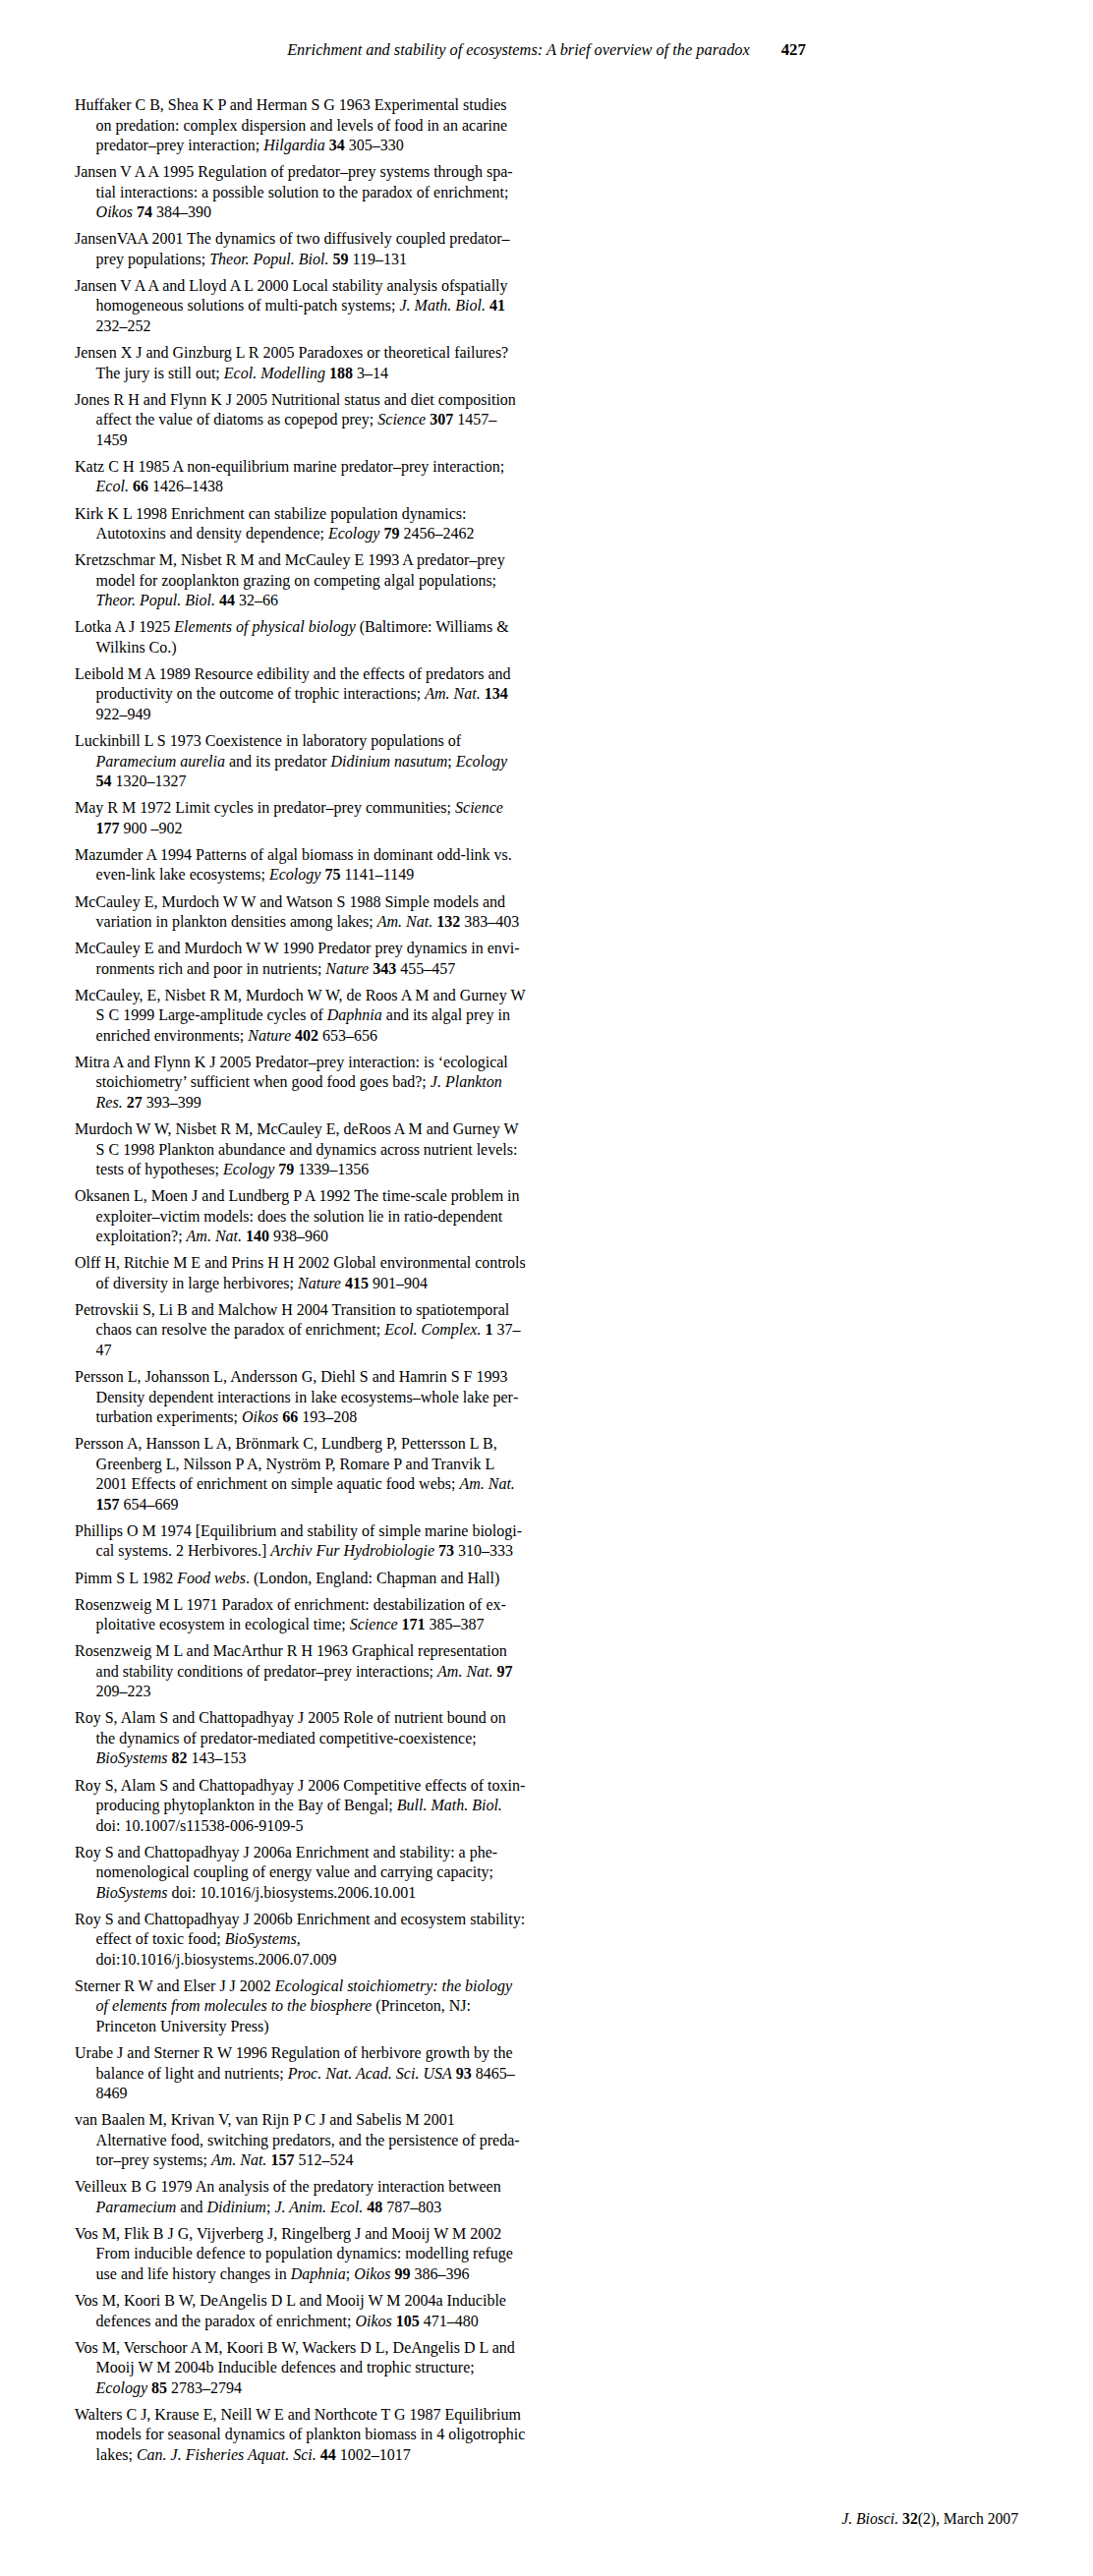Enrichment and stability of ecosystems: A brief overview of the paradox 427
Huffaker C B, Shea K P and Herman S G 1963 Experimental studies on predation: complex dispersion and levels of food in an acarine predator–prey interaction; Hilgardia 34 305–330
Jansen V A A 1995 Regulation of predator–prey systems through spatial interactions: a possible solution to the paradox of enrichment; Oikos 74 384–390
JansenVAA 2001 The dynamics of two diffusively coupled predator–prey populations; Theor. Popul. Biol. 59 119–131
Jansen V A A and Lloyd A L 2000 Local stability analysis ofspatially homogeneous solutions of multi-patch systems; J. Math. Biol. 41 232–252
Jensen X J and Ginzburg L R 2005 Paradoxes or theoretical failures? The jury is still out; Ecol. Modelling 188 3–14
Jones R H and Flynn K J 2005 Nutritional status and diet composition affect the value of diatoms as copepod prey; Science 307 1457–1459
Katz C H 1985 A non-equilibrium marine predator–prey interaction; Ecol. 66 1426–1438
Kirk K L 1998 Enrichment can stabilize population dynamics: Autotoxins and density dependence; Ecology 79 2456–2462
Kretzschmar M, Nisbet R M and McCauley E 1993 A predator–prey model for zooplankton grazing on competing algal populations; Theor. Popul. Biol. 44 32–66
Lotka A J 1925 Elements of physical biology (Baltimore: Williams & Wilkins Co.)
Leibold M A 1989 Resource edibility and the effects of predators and productivity on the outcome of trophic interactions; Am. Nat. 134 922–949
Luckinbill L S 1973 Coexistence in laboratory populations of Paramecium aurelia and its predator Didinium nasutum; Ecology 54 1320–1327
May R M 1972 Limit cycles in predator–prey communities; Science 177 900 –902
Mazumder A 1994 Patterns of algal biomass in dominant odd-link vs. even-link lake ecosystems; Ecology 75 1141–1149
McCauley E, Murdoch W W and Watson S 1988 Simple models and variation in plankton densities among lakes; Am. Nat. 132 383–403
McCauley E and Murdoch W W 1990 Predator prey dynamics in environments rich and poor in nutrients; Nature 343 455–457
McCauley, E, Nisbet R M, Murdoch W W, de Roos A M and Gurney W S C 1999 Large-amplitude cycles of Daphnia and its algal prey in enriched environments; Nature 402 653–656
Mitra A and Flynn K J 2005 Predator–prey interaction: is ‘ecological stoichiometry’ sufficient when good food goes bad?; J. Plankton Res. 27 393–399
Murdoch W W, Nisbet R M, McCauley E, deRoos A M and Gurney W S C 1998 Plankton abundance and dynamics across nutrient levels: tests of hypotheses; Ecology 79 1339–1356
Oksanen L, Moen J and Lundberg P A 1992 The time-scale problem in exploiter–victim models: does the solution lie in ratio-dependent exploitation?; Am. Nat. 140 938–960
Olff H, Ritchie M E and Prins H H 2002 Global environmental controls of diversity in large herbivores; Nature 415 901–904
Petrovskii S, Li B and Malchow H 2004 Transition to spatiotemporal chaos can resolve the paradox of enrichment; Ecol. Complex. 1 37–47
Persson L, Johansson L, Andersson G, Diehl S and Hamrin S F 1993 Density dependent interactions in lake ecosystems–whole lake perturbation experiments; Oikos 66 193–208
Persson A, Hansson L A, Brönmark C, Lundberg P, Pettersson L B, Greenberg L, Nilsson P A, Nyström P, Romare P and Tranvik L 2001 Effects of enrichment on simple aquatic food webs; Am. Nat. 157 654–669
Phillips O M 1974 [Equilibrium and stability of simple marine biological systems. 2 Herbivores.] Archiv Fur Hydrobiologie 73 310–333
Pimm S L 1982 Food webs. (London, England: Chapman and Hall)
Rosenzweig M L 1971 Paradox of enrichment: destabilization of exploitative ecosystem in ecological time; Science 171 385–387
Rosenzweig M L and MacArthur R H 1963 Graphical representation and stability conditions of predator–prey interactions; Am. Nat. 97 209–223
Roy S, Alam S and Chattopadhyay J 2005 Role of nutrient bound on the dynamics of predator-mediated competitive-coexistence; BioSystems 82 143–153
Roy S, Alam S and Chattopadhyay J 2006 Competitive effects of toxin-producing phytoplankton in the Bay of Bengal; Bull. Math. Biol. doi: 10.1007/s11538-006-9109-5
Roy S and Chattopadhyay J 2006a Enrichment and stability: a phenomenological coupling of energy value and carrying capacity; BioSystems doi: 10.1016/j.biosystems.2006.10.001
Roy S and Chattopadhyay J 2006b Enrichment and ecosystem stability: effect of toxic food; BioSystems, doi:10.1016/j.biosystems.2006.07.009
Sterner R W and Elser J J 2002 Ecological stoichiometry: the biology of elements from molecules to the biosphere (Princeton, NJ: Princeton University Press)
Urabe J and Sterner R W 1996 Regulation of herbivore growth by the balance of light and nutrients; Proc. Nat. Acad. Sci. USA 93 8465–8469
van Baalen M, Krivan V, van Rijn P C J and Sabelis M 2001 Alternative food, switching predators, and the persistence of predator–prey systems; Am. Nat. 157 512–524
Veilleux B G 1979 An analysis of the predatory interaction between Paramecium and Didinium; J. Anim. Ecol. 48 787–803
Vos M, Flik B J G, Vijverberg J, Ringelberg J and Mooij W M 2002 From inducible defence to population dynamics: modelling refuge use and life history changes in Daphnia; Oikos 99 386–396
Vos M, Koori B W, DeAngelis D L and Mooij W M 2004a Inducible defences and the paradox of enrichment; Oikos 105 471–480
Vos M, Verschoor A M, Koori B W, Wackers D L, DeAngelis D L and Mooij W M 2004b Inducible defences and trophic structure; Ecology 85 2783–2794
Walters C J, Krause E, Neill W E and Northcote T G 1987 Equilibrium models for seasonal dynamics of plankton biomass in 4 oligotrophic lakes; Can. J. Fisheries Aquat. Sci. 44 1002–1017
J. Biosci. 32(2), March 2007